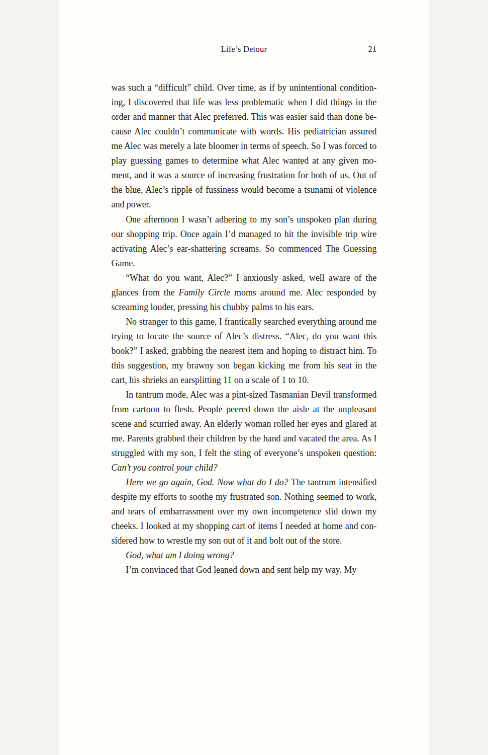Life’s Detour 21
was such a “difficult” child. Over time, as if by unintentional conditioning, I discovered that life was less problematic when I did things in the order and manner that Alec preferred. This was easier said than done because Alec couldn’t communicate with words. His pediatrician assured me Alec was merely a late bloomer in terms of speech. So I was forced to play guessing games to determine what Alec wanted at any given moment, and it was a source of increasing frustration for both of us. Out of the blue, Alec’s ripple of fussiness would become a tsunami of violence and power.
One afternoon I wasn’t adhering to my son’s unspoken plan during our shopping trip. Once again I’d managed to hit the invisible trip wire activating Alec’s ear-shattering screams. So commenced The Guessing Game.
“What do you want, Alec?” I anxiously asked, well aware of the glances from the Family Circle moms around me. Alec responded by screaming louder, pressing his chubby palms to his ears.
No stranger to this game, I frantically searched everything around me trying to locate the source of Alec’s distress. “Alec, do you want this book?” I asked, grabbing the nearest item and hoping to distract him. To this suggestion, my brawny son began kicking me from his seat in the cart, his shrieks an earsplitting 11 on a scale of 1 to 10.
In tantrum mode, Alec was a pint-sized Tasmanian Devil transformed from cartoon to flesh. People peered down the aisle at the unpleasant scene and scurried away. An elderly woman rolled her eyes and glared at me. Parents grabbed their children by the hand and vacated the area. As I struggled with my son, I felt the sting of everyone’s unspoken question: Can’t you control your child?
Here we go again, God. Now what do I do? The tantrum intensified despite my efforts to soothe my frustrated son. Nothing seemed to work, and tears of embarrassment over my own incompetence slid down my cheeks. I looked at my shopping cart of items I needed at home and considered how to wrestle my son out of it and bolt out of the store.
God, what am I doing wrong?
I’m convinced that God leaned down and sent help my way. My